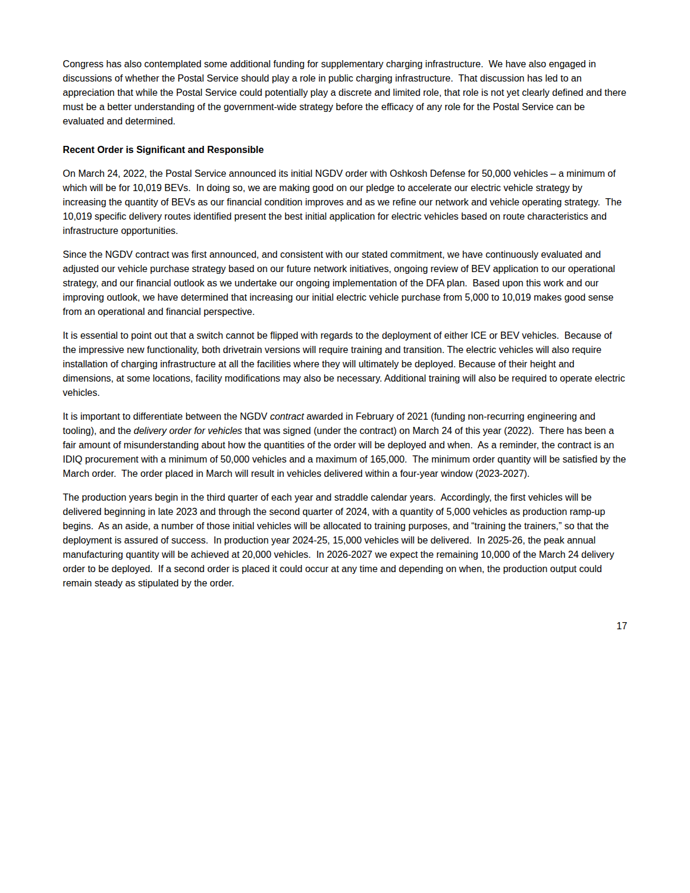Congress has also contemplated some additional funding for supplementary charging infrastructure. We have also engaged in discussions of whether the Postal Service should play a role in public charging infrastructure. That discussion has led to an appreciation that while the Postal Service could potentially play a discrete and limited role, that role is not yet clearly defined and there must be a better understanding of the government-wide strategy before the efficacy of any role for the Postal Service can be evaluated and determined.
Recent Order is Significant and Responsible
On March 24, 2022, the Postal Service announced its initial NGDV order with Oshkosh Defense for 50,000 vehicles – a minimum of which will be for 10,019 BEVs. In doing so, we are making good on our pledge to accelerate our electric vehicle strategy by increasing the quantity of BEVs as our financial condition improves and as we refine our network and vehicle operating strategy. The 10,019 specific delivery routes identified present the best initial application for electric vehicles based on route characteristics and infrastructure opportunities.
Since the NGDV contract was first announced, and consistent with our stated commitment, we have continuously evaluated and adjusted our vehicle purchase strategy based on our future network initiatives, ongoing review of BEV application to our operational strategy, and our financial outlook as we undertake our ongoing implementation of the DFA plan. Based upon this work and our improving outlook, we have determined that increasing our initial electric vehicle purchase from 5,000 to 10,019 makes good sense from an operational and financial perspective.
It is essential to point out that a switch cannot be flipped with regards to the deployment of either ICE or BEV vehicles. Because of the impressive new functionality, both drivetrain versions will require training and transition. The electric vehicles will also require installation of charging infrastructure at all the facilities where they will ultimately be deployed. Because of their height and dimensions, at some locations, facility modifications may also be necessary. Additional training will also be required to operate electric vehicles.
It is important to differentiate between the NGDV contract awarded in February of 2021 (funding non-recurring engineering and tooling), and the delivery order for vehicles that was signed (under the contract) on March 24 of this year (2022). There has been a fair amount of misunderstanding about how the quantities of the order will be deployed and when. As a reminder, the contract is an IDIQ procurement with a minimum of 50,000 vehicles and a maximum of 165,000. The minimum order quantity will be satisfied by the March order. The order placed in March will result in vehicles delivered within a four-year window (2023-2027).
The production years begin in the third quarter of each year and straddle calendar years. Accordingly, the first vehicles will be delivered beginning in late 2023 and through the second quarter of 2024, with a quantity of 5,000 vehicles as production ramp-up begins. As an aside, a number of those initial vehicles will be allocated to training purposes, and “training the trainers,” so that the deployment is assured of success. In production year 2024-25, 15,000 vehicles will be delivered. In 2025-26, the peak annual manufacturing quantity will be achieved at 20,000 vehicles. In 2026-2027 we expect the remaining 10,000 of the March 24 delivery order to be deployed. If a second order is placed it could occur at any time and depending on when, the production output could remain steady as stipulated by the order.
17